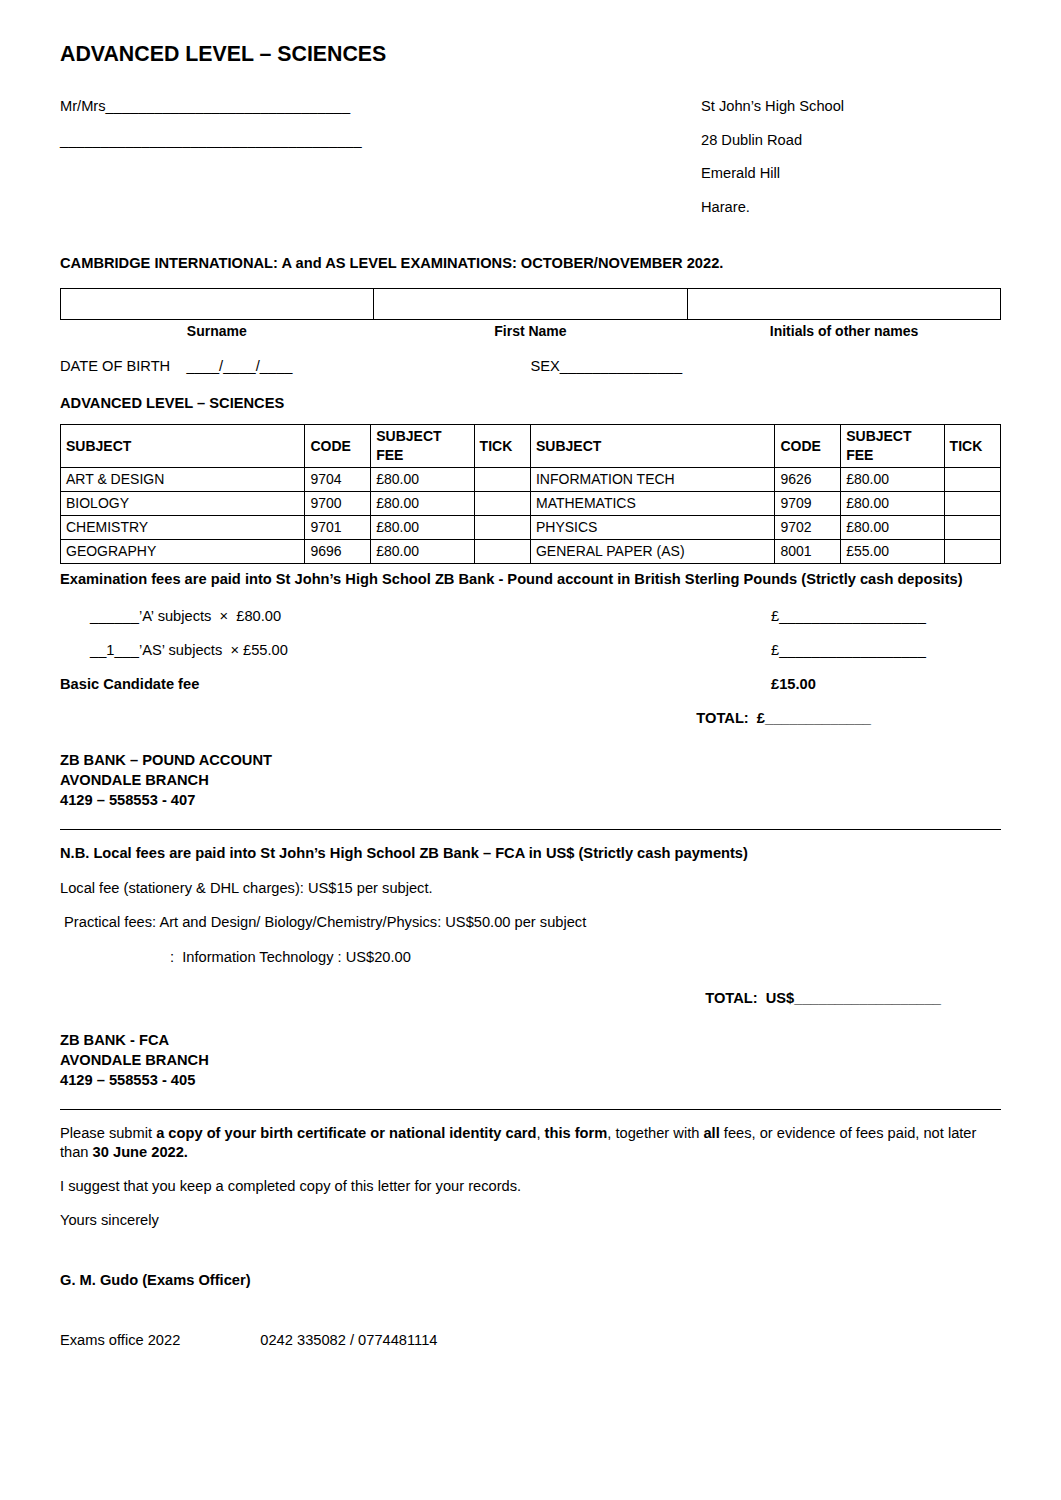ADVANCED LEVEL – SCIENCES
Mr/Mrs______________________________
_____________________________________
St John’s High School
28 Dublin Road
Emerald Hill
Harare.
CAMBRIDGE INTERNATIONAL: A and AS LEVEL EXAMINATIONS: OCTOBER/NOVEMBER 2022.
Surname First Name Initials of other names
DATE OF BIRTH ____/____/____
SEX_______________
ADVANCED LEVEL – SCIENCES
| SUBJECT | CODE | SUBJECT FEE | TICK | SUBJECT | CODE | SUBJECT FEE | TICK |
| --- | --- | --- | --- | --- | --- | --- | --- |
| ART & DESIGN | 9704 | £80.00 | | INFORMATION TECH | 9626 | £80.00 | |
| BIOLOGY | 9700 | £80.00 | | MATHEMATICS | 9709 | £80.00 | |
| CHEMISTRY | 9701 | £80.00 | | PHYSICS | 9702 | £80.00 | |
| GEOGRAPHY | 9696 | £80.00 | | GENERAL PAPER (AS) | 8001 | £55.00 | |
Examination fees are paid into St John’s High School ZB Bank - Pound account in British Sterling Pounds (Strictly cash deposits)
______’A’ subjects × £80.00
£__________________
__1___’AS’ subjects × £55.00
£__________________
Basic Candidate fee
£15.00
TOTAL: £_____________
ZB BANK – POUND ACCOUNT
AVONDALE BRANCH
4129 – 558553 - 407
N.B. Local fees are paid into St John’s High School ZB Bank – FCA in US$ (Strictly cash payments)
Local fee (stationery & DHL charges): US$15 per subject.
Practical fees: Art and Design/ Biology/Chemistry/Physics: US$50.00 per subject
: Information Technology : US$20.00
TOTAL: US$__________________
ZB BANK - FCA
AVONDALE BRANCH
4129 – 558553 - 405
Please submit a copy of your birth certificate or national identity card, this form, together with all fees, or evidence of fees paid, not later than 30 June 2022.
I suggest that you keep a completed copy of this letter for your records.
Yours sincerely
G. M. Gudo (Exams Officer)
Exams office 2022
0242 335082 / 0774481114